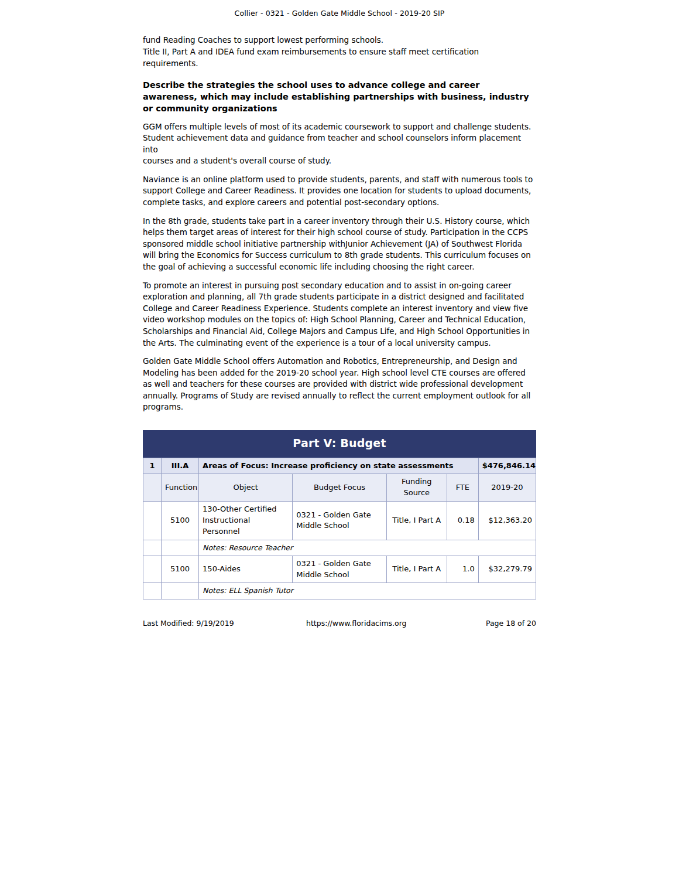Collier - 0321 - Golden Gate Middle School - 2019-20 SIP
fund Reading Coaches to support lowest performing schools.
Title II, Part A and IDEA fund exam reimbursements to ensure staff meet certification requirements.
Describe the strategies the school uses to advance college and career awareness, which may include establishing partnerships with business, industry or community organizations
GGM offers multiple levels of most of its academic coursework to support and challenge students.
Student achievement data and guidance from teacher and school counselors inform placement into
courses and a student's overall course of study.
Naviance is an online platform used to provide students, parents, and staff with numerous tools to support College and Career Readiness. It provides one location for students to upload documents, complete tasks, and explore careers and potential post-secondary options.
In the 8th grade, students take part in a career inventory through their U.S. History course, which helps them target areas of interest for their high school course of study. Participation in the CCPS sponsored middle school initiative partnership withJunior Achievement (JA) of Southwest Florida will bring the Economics for Success curriculum to 8th grade students. This curriculum focuses on the goal of achieving a successful economic life including choosing the right career.
To promote an interest in pursuing post secondary education and to assist in on-going career exploration and planning, all 7th grade students participate in a district designed and facilitated College and Career Readiness Experience. Students complete an interest inventory and view five video workshop modules on the topics of: High School Planning, Career and Technical Education, Scholarships and Financial Aid, College Majors and Campus Life, and High School Opportunities in the Arts. The culminating event of the experience is a tour of a local university campus.
Golden Gate Middle School offers Automation and Robotics, Entrepreneurship, and Design and Modeling has been added for the 2019-20 school year. High school level CTE courses are offered as well and teachers for these courses are provided with district wide professional development annually. Programs of Study are revised annually to reflect the current employment outlook for all programs.
Part V: Budget
| 1 | III.A | Areas of Focus: Increase proficiency on state assessments | $476,846.14 |
| | Function | Object | Budget Focus | Funding Source | FTE | 2019-20 |
| | 5100 | 130-Other Certified Instructional Personnel | 0321 - Golden Gate Middle School | Title, I Part A | 0.18 | $12,363.20 |
| | | Notes: Resource Teacher |
| | 5100 | 150-Aides | 0321 - Golden Gate Middle School | Title, I Part A | 1.0 | $32,279.79 |
| | | Notes: ELL Spanish Tutor |
Last Modified: 9/19/2019
https://www.floridacims.org
Page 18 of 20